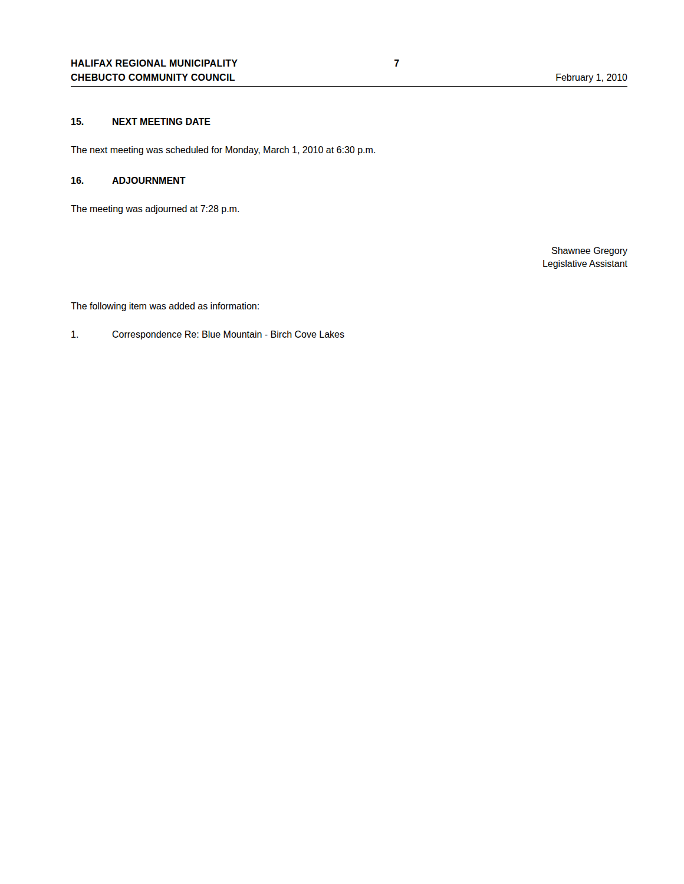HALIFAX REGIONAL MUNICIPALITY
CHEBUCTO COMMUNITY COUNCIL
7
February 1, 2010
15.
NEXT MEETING DATE
The next meeting was scheduled for Monday, March 1, 2010 at 6:30 p.m.
16.
ADJOURNMENT
The meeting was adjourned at 7:28 p.m.
Shawnee Gregory
Legislative Assistant
The following item was added as information:
1.
Correspondence Re: Blue Mountain - Birch Cove Lakes